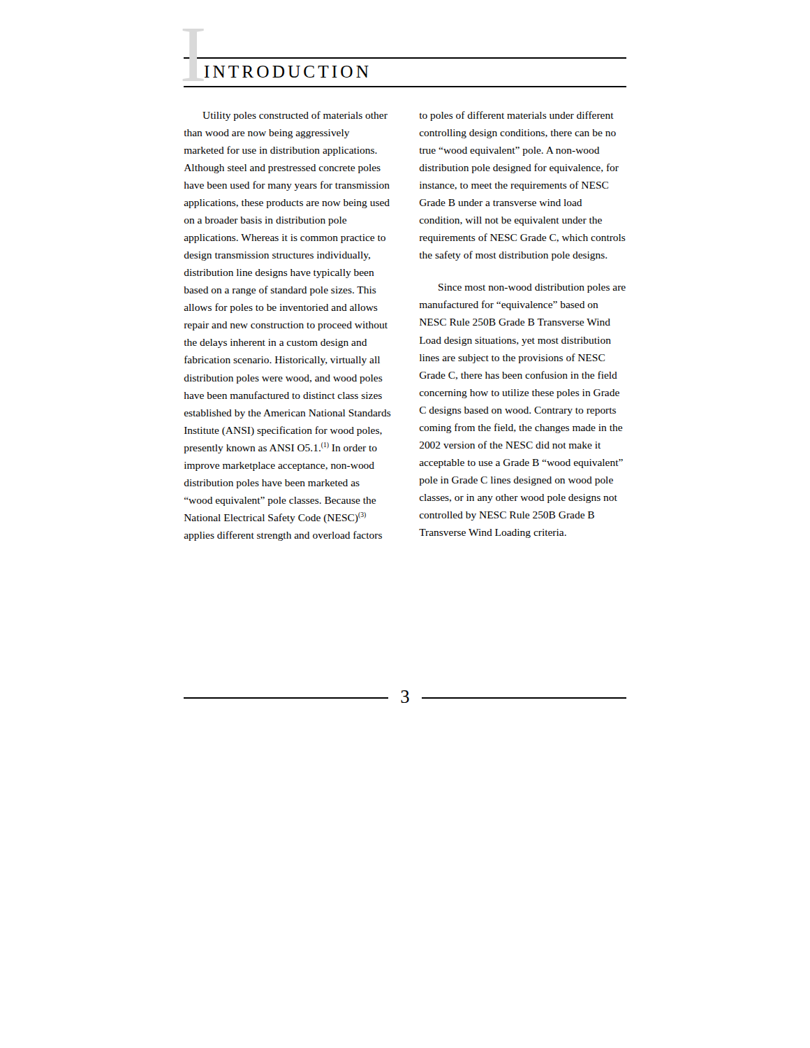I
INTRODUCTION
Utility poles constructed of materials other than wood are now being aggressively marketed for use in distribution applications. Although steel and prestressed concrete poles have been used for many years for transmission applications, these products are now being used on a broader basis in distribution pole applications. Whereas it is common practice to design transmission structures individually, distribution line designs have typically been based on a range of standard pole sizes. This allows for poles to be inventoried and allows repair and new construction to proceed without the delays inherent in a custom design and fabrication scenario. Historically, virtually all distribution poles were wood, and wood poles have been manufactured to distinct class sizes established by the American National Standards Institute (ANSI) specification for wood poles, presently known as ANSI O5.1.(1) In order to improve marketplace acceptance, non-wood distribution poles have been marketed as “wood equivalent” pole classes. Because the National Electrical Safety Code (NESC)(3) applies different strength and overload factors to poles of different materials under different controlling design conditions, there can be no true “wood equivalent” pole. A non-wood distribution pole designed for equivalence, for instance, to meet the requirements of NESC Grade B under a transverse wind load condition, will not be equivalent under the requirements of NESC Grade C, which controls the safety of most distribution pole designs.
Since most non-wood distribution poles are manufactured for “equivalence” based on NESC Rule 250B Grade B Transverse Wind Load design situations, yet most distribution lines are subject to the provisions of NESC Grade C, there has been confusion in the field concerning how to utilize these poles in Grade C designs based on wood. Contrary to reports coming from the field, the changes made in the 2002 version of the NESC did not make it acceptable to use a Grade B “wood equivalent” pole in Grade C lines designed on wood pole classes, or in any other wood pole designs not controlled by NESC Rule 250B Grade B Transverse Wind Loading criteria.
3